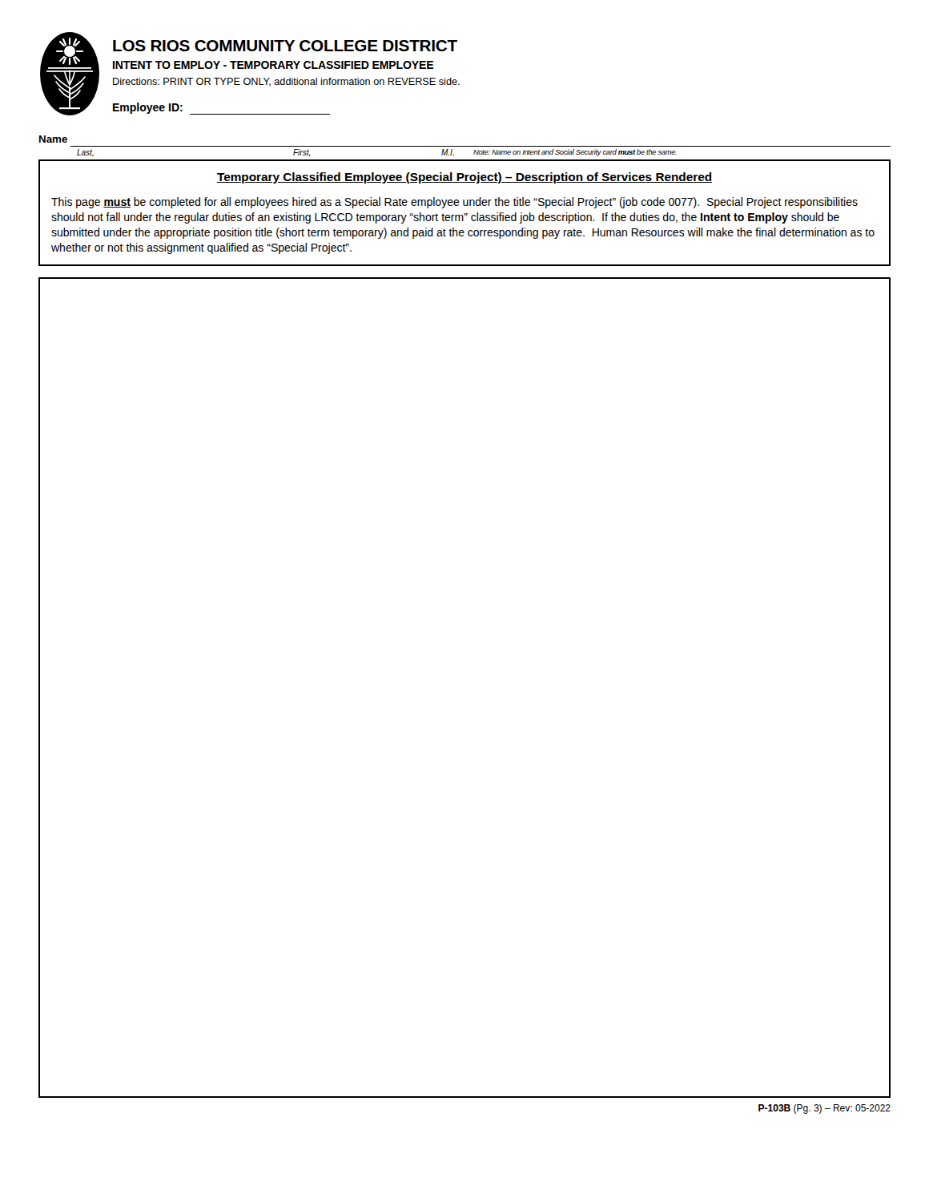LOS RIOS COMMUNITY COLLEGE DISTRICT
INTENT TO EMPLOY - TEMPORARY CLASSIFIED EMPLOYEE
Directions: PRINT OR TYPE ONLY, additional information on REVERSE side.
Employee ID:
Name
Last, First, M.I. Note: Name on Intent and Social Security card must be the same.
Temporary Classified Employee (Special Project) – Description of Services Rendered
This page must be completed for all employees hired as a Special Rate employee under the title “Special Project” (job code 0077). Special Project responsibilities should not fall under the regular duties of an existing LRCCD temporary “short term” classified job description. If the duties do, the Intent to Employ should be submitted under the appropriate position title (short term temporary) and paid at the corresponding pay rate. Human Resources will make the final determination as to whether or not this assignment qualified as “Special Project”.
P-103B (Pg. 3) – Rev: 05-2022